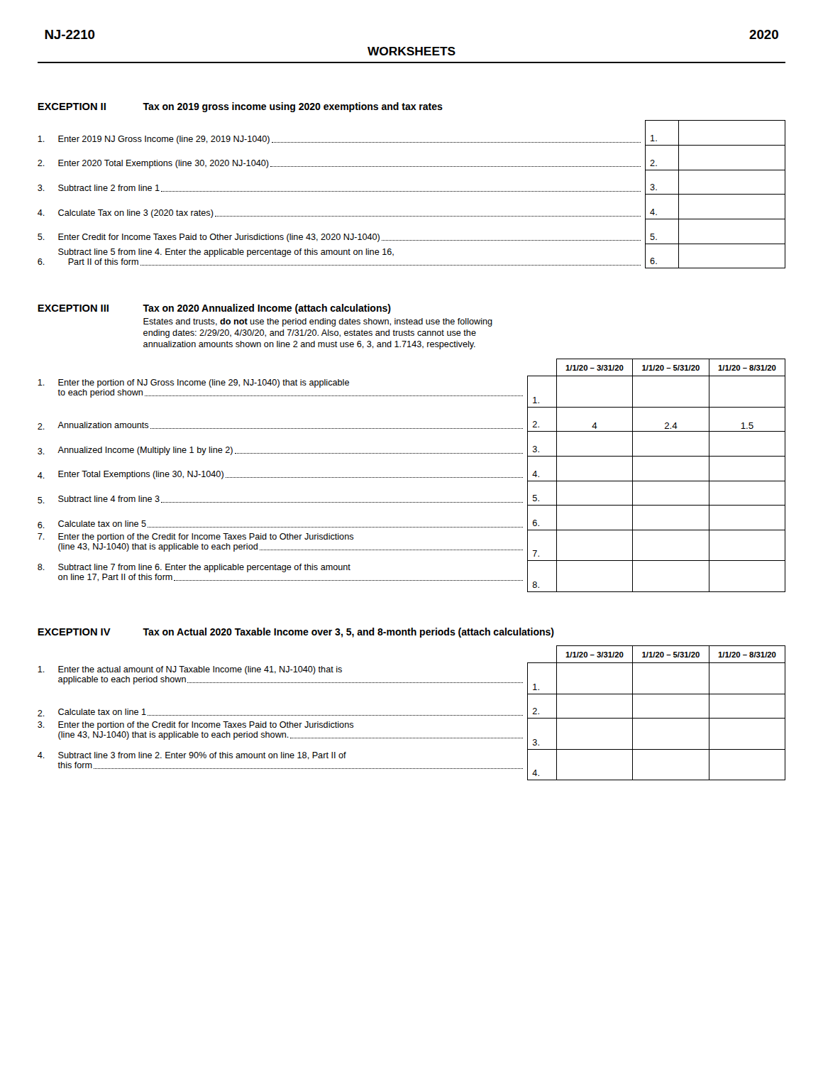NJ-2210 2020
WORKSHEETS
EXCEPTION II
Tax on 2019 gross income using 2020 exemptions and tax rates
| 1. | Enter 2019 NJ Gross Income (line 29, 2019 NJ-1040) | 1. | |
| 2. | Enter 2020 Total Exemptions (line 30, 2020 NJ-1040) | 2. | |
| 3. | Subtract line 2 from line 1 | 3. | |
| 4. | Calculate Tax on line 3 (2020 tax rates) | 4. | |
| 5. | Enter Credit for Income Taxes Paid to Other Jurisdictions (line 43, 2020 NJ-1040) | 5. | |
| 6. | Subtract line 5 from line 4. Enter the applicable percentage of this amount on line 16, Part II of this form | 6. | |
EXCEPTION III
Tax on 2020 Annualized Income (attach calculations)
Estates and trusts, do not use the period ending dates shown, instead use the following
ending dates: 2/29/20, 4/30/20, and 7/31/20. Also, estates and trusts cannot use the
annualization amounts shown on line 2 and must use 6, 3, and 1.7143, respectively.
| | | | 1/1/20 – 3/31/20 | 1/1/20 – 5/31/20 | 1/1/20 – 8/31/20 |
| --- | --- | --- | --- | --- | --- |
| 1. | Enter the portion of NJ Gross Income (line 29, NJ-1040) that is applicable to each period shown | 1. | | | |
| 2. | Annualization amounts | 2. | 4 | 2.4 | 1.5 |
| 3. | Annualized Income (Multiply line 1 by line 2) | 3. | | | |
| 4. | Enter Total Exemptions (line 30, NJ-1040) | 4. | | | |
| 5. | Subtract line 4 from line 3 | 5. | | | |
| 6. | Calculate tax on line 5 | 6. | | | |
| 7. | Enter the portion of the Credit for Income Taxes Paid to Other Jurisdictions (line 43, NJ-1040) that is applicable to each period | 7. | | | |
| 8. | Subtract line 7 from line 6. Enter the applicable percentage of this amount on line 17, Part II of this form | 8. | | | |
EXCEPTION IV
Tax on Actual 2020 Taxable Income over 3, 5, and 8-month periods (attach calculations)
| | | | 1/1/20 – 3/31/20 | 1/1/20 – 5/31/20 | 1/1/20 – 8/31/20 |
| --- | --- | --- | --- | --- | --- |
| 1. | Enter the actual amount of NJ Taxable Income (line 41, NJ-1040) that is applicable to each period shown | 1. | | | |
| 2. | Calculate tax on line 1 | 2. | | | |
| 3. | Enter the portion of the Credit for Income Taxes Paid to Other Jurisdictions (line 43, NJ-1040) that is applicable to each period shown. | 3. | | | |
| 4. | Subtract line 3 from line 2. Enter 90% of this amount on line 18, Part II of this form | 4. | | | |